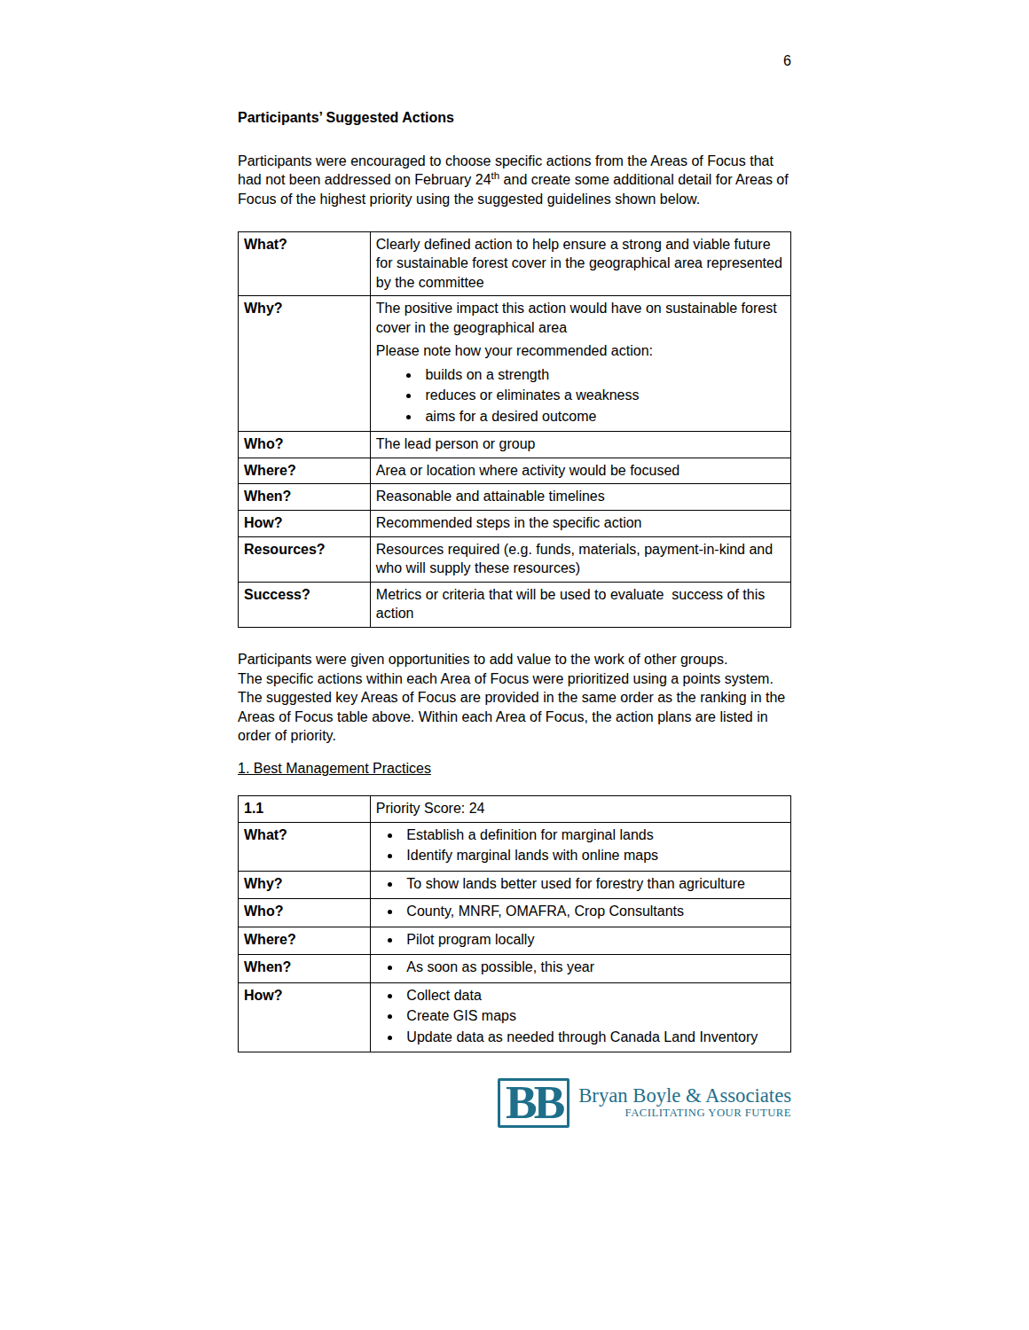6
Participants’ Suggested Actions
Participants were encouraged to choose specific actions from the Areas of Focus that had not been addressed on February 24th and create some additional detail for Areas of Focus of the highest priority using the suggested guidelines shown below.
| What? | Clearly defined action to help ensure a strong and viable future for sustainable forest cover in the geographical area represented by the committee |
| Why? | The positive impact this action would have on sustainable forest cover in the geographical area Please note how your recommended action: builds on a strength reduces or eliminates a weakness aims for a desired outcome |
| Who? | The lead person or group |
| Where? | Area or location where activity would be focused |
| When? | Reasonable and attainable timelines |
| How? | Recommended steps in the specific action |
| Resources? | Resources required (e.g. funds, materials, payment-in-kind and who will supply these resources) |
| Success? | Metrics or criteria that will be used to evaluate success of this action |
Participants were given opportunities to add value to the work of other groups.
The specific actions within each Area of Focus were prioritized using a points system.
The suggested key Areas of Focus are provided in the same order as the ranking in the Areas of Focus table above. Within each Area of Focus, the action plans are listed in order of priority.
1. Best Management Practices
| 1.1 | Priority Score: 24 |
| What? | Establish a definition for marginal lands Identify marginal lands with online maps |
| Why? | To show lands better used for forestry than agriculture |
| Who? | County, MNRF, OMAFRA, Crop Consultants |
| Where? | Pilot program locally |
| When? | As soon as possible, this year |
| How? | Collect data Create GIS maps Update data as needed through Canada Land Inventory |
BB
Bryan Boyle & Associates
FACILITATING YOUR FUTURE